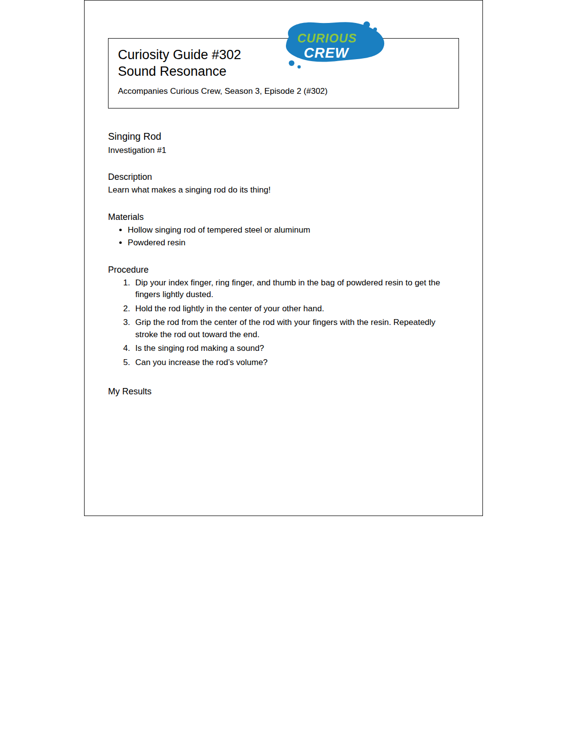Curious Crew CURIOUS CREW
Curiosity Guide #302
Sound Resonance
Accompanies Curious Crew, Season 3, Episode 2 (#302)
Singing Rod
Investigation #1
Description
Learn what makes a singing rod do its thing!
Materials
Hollow singing rod of tempered steel or aluminum
Powdered resin
Procedure
Dip your index finger, ring finger, and thumb in the bag of powdered resin to get the fingers lightly dusted.
Hold the rod lightly in the center of your other hand.
Grip the rod from the center of the rod with your fingers with the resin. Repeatedly stroke the rod out toward the end.
Is the singing rod making a sound?
Can you increase the rod’s volume?
My Results